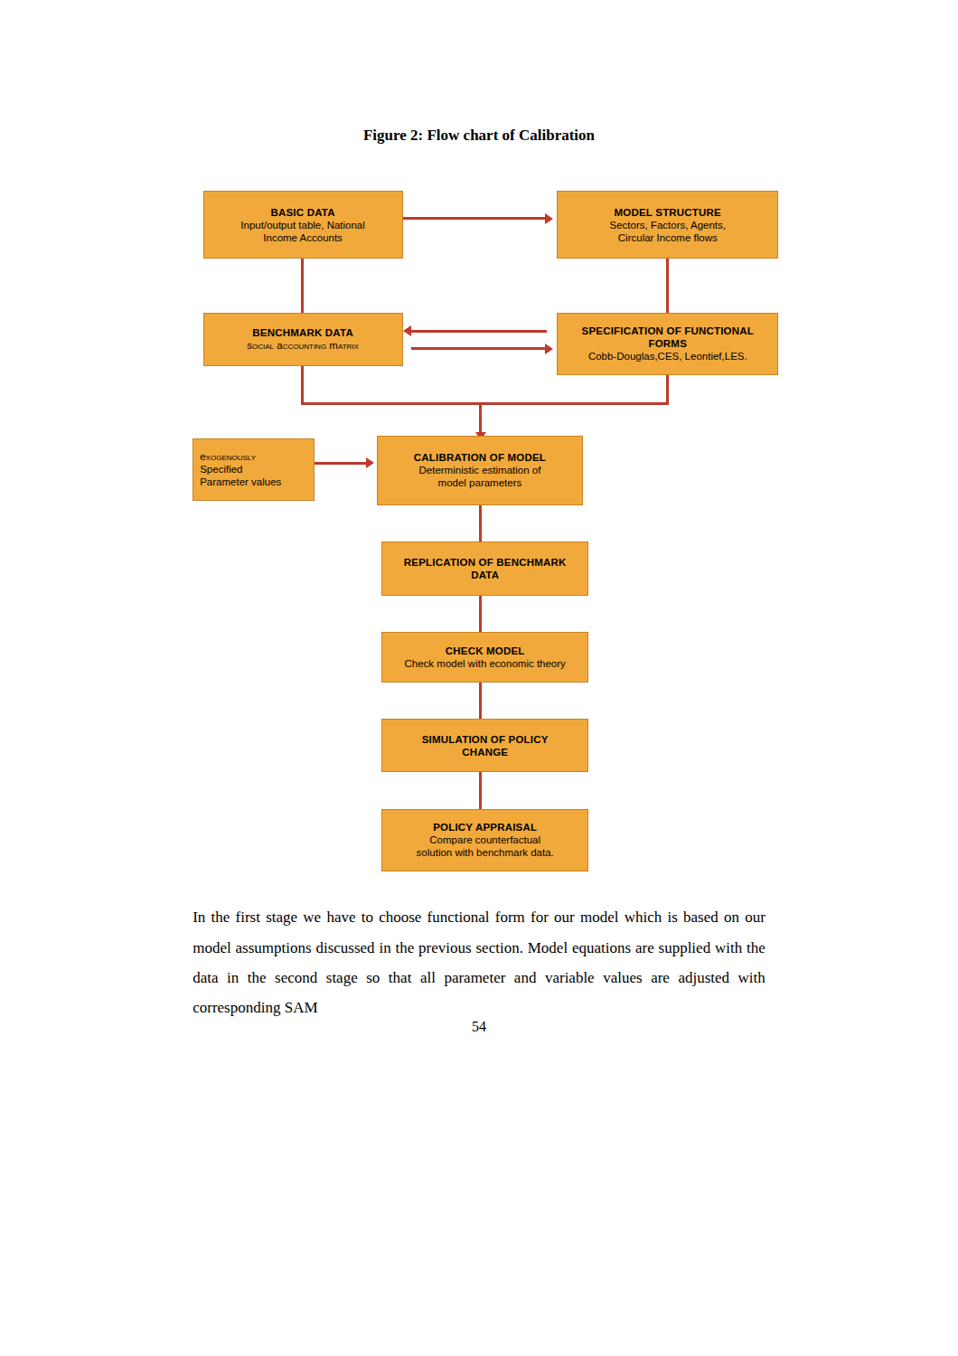Figure 2: Flow chart of Calibration
BASIC DATA
Input/output table, National
Income Accounts
MODEL STRUCTURE
Sectors, Factors, Agents,
Circular Income flows
BENCHMARK DATA
Social Accounting Matrix
SPECIFICATION OF FUNCTIONAL
FORMS
Cobb-Douglas,CES, Leontief,LES.
Exogenously
Specified
Parameter values
CALIBRATION OF MODEL
Deterministic estimation of
model parameters
REPLICATION OF BENCHMARK
DATA
CHECK MODEL
Check model with economic theory
SIMULATION OF POLICY
CHANGE
POLICY APPRAISAL
Compare counterfactual
solution with benchmark data.
In the first stage we have to choose functional form for our model which is based on our model assumptions discussed in the previous section. Model equations are supplied with the data in the second stage so that all parameter and variable values are adjusted with corresponding SAM
54